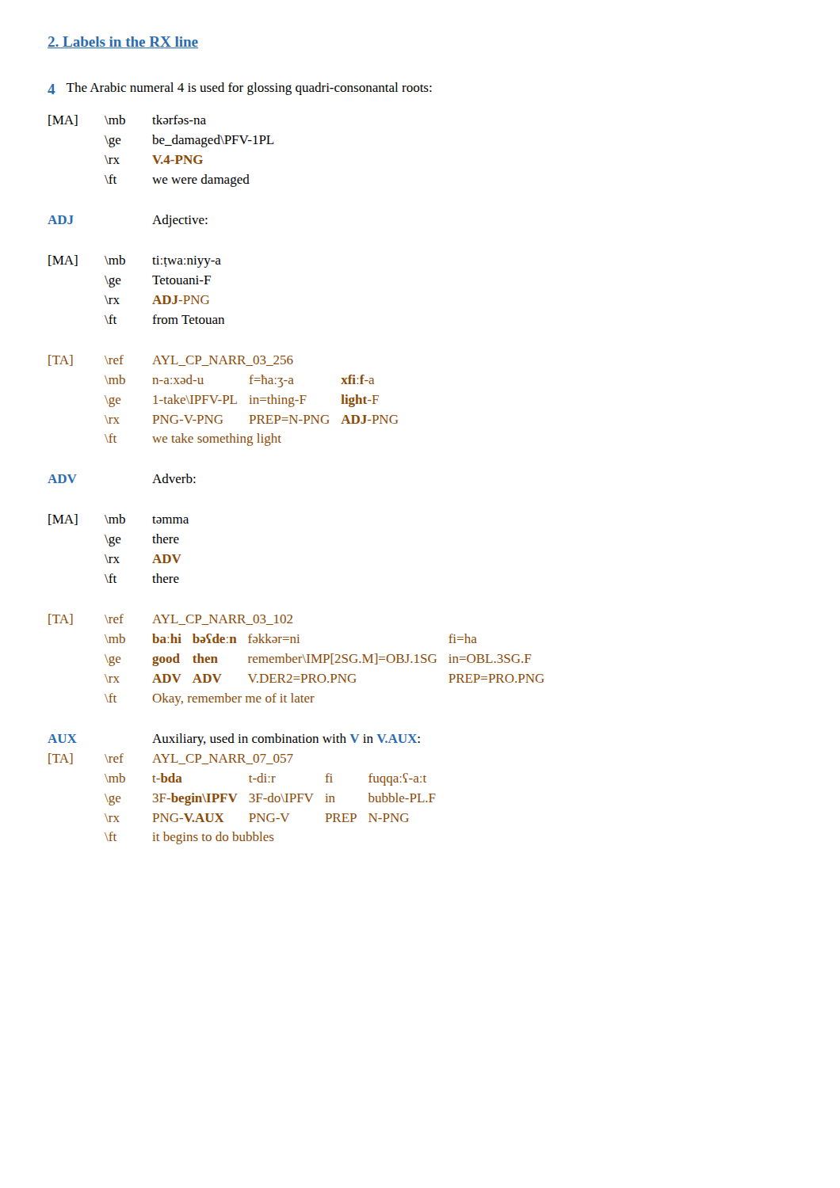2. Labels in the RX line
| 4 | The Arabic numeral 4 is used for glossing quadri-consonantal roots: |
| [MA] | \mb | tkərfəs-na |
| | \ge | be_damaged\PFV-1PL |
| | \rx | V.4-PNG |
| | \ft | we were damaged |
| ADJ | | Adjective: |
| [MA] | \mb | tiːṭwaːniyy-a |
| | \ge | Tetouani-F |
| | \rx | ADJ -PNG |
| | \ft | from Tetouan |
| [TA] | \ref | AYL_CP_NARR_03_256 |
| | \mb | n-aːxəd-u | f=ħaːʒ-a | xfiːf -a |
| | \ge | 1-take\IPFV-PL | in=thing-F | light -F |
| | \rx | PNG-V-PNG | PREP=N-PNG | ADJ -PNG |
| | \ft | we take something light |
| ADV | | Adverb: |
| [MA] | \mb | təmma |
| | \ge | there |
| | \rx | ADV |
| | \ft | there |
| [TA] | \ref | AYL_CP_NARR_03_102 |
| | \mb | baːhi | bəʕdeːn | fəkkər=ni | fi=ha |
| | \ge | good | then | remember\IMP[2SG.M]=OBJ.1SG | in=OBL.3SG.F |
| | \rx | ADV | ADV | V.DER2=PRO.PNG | PREP=PRO.PNG |
| | \ft | Okay, remember me of it later |
| AUX | | Auxiliary, used in combination with V in V.AUX : |
| [TA] | \ref | AYL_CP_NARR_07_057 |
| | \mb | t- bda | t-diːr | fi | fuqqaːʕ-aːt |
| | \ge | 3F- begin\IPFV | 3F-do\IPFV | in | bubble-PL.F |
| | \rx | PNG- V.AUX | PNG-V | PREP | N-PNG |
| | \ft | it begins to do bubbles |